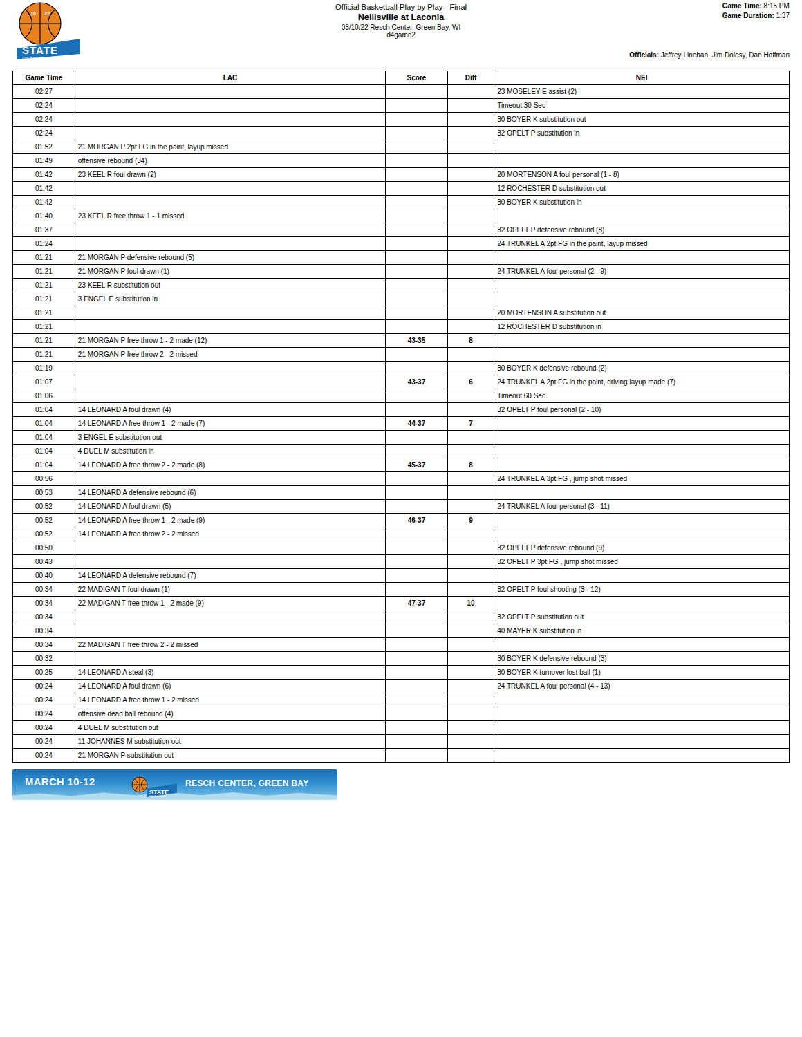20 22 STATE Girls Basketball
Official Basketball Play by Play - Final
Neillsville at Laconia
03/10/22 Resch Center, Green Bay, WI
d4game2
Game Time: 8:15 PM
Game Duration: 1:37
Officials: Jeffrey Linehan, Jim Dolesy, Dan Hoffman
| Game Time | LAC | Score | Diff | NEI |
| --- | --- | --- | --- | --- |
| 02:27 | | | | 23 MOSELEY E assist (2) |
| 02:24 | | | | Timeout 30 Sec |
| 02:24 | | | | 30 BOYER K substitution out |
| 02:24 | | | | 32 OPELT P substitution in |
| 01:52 | 21 MORGAN P 2pt FG in the paint, layup missed | | | |
| 01:49 | offensive rebound (34) | | | |
| 01:42 | 23 KEEL R foul drawn (2) | | | 20 MORTENSON A foul personal (1 - 8) |
| 01:42 | | | | 12 ROCHESTER D substitution out |
| 01:42 | | | | 30 BOYER K substitution in |
| 01:40 | 23 KEEL R free throw 1 - 1 missed | | | |
| 01:37 | | | | 32 OPELT P defensive rebound (8) |
| 01:24 | | | | 24 TRUNKEL A 2pt FG in the paint, layup missed |
| 01:21 | 21 MORGAN P defensive rebound (5) | | | |
| 01:21 | 21 MORGAN P foul drawn (1) | | | 24 TRUNKEL A foul personal (2 - 9) |
| 01:21 | 23 KEEL R substitution out | | | |
| 01:21 | 3 ENGEL E substitution in | | | |
| 01:21 | | | | 20 MORTENSON A substitution out |
| 01:21 | | | | 12 ROCHESTER D substitution in |
| 01:21 | 21 MORGAN P free throw 1 - 2 made (12) | 43-35 | 8 | |
| 01:21 | 21 MORGAN P free throw 2 - 2 missed | | | |
| 01:19 | | | | 30 BOYER K defensive rebound (2) |
| 01:07 | | 43-37 | 6 | 24 TRUNKEL A 2pt FG in the paint, driving layup made (7) |
| 01:06 | | | | Timeout 60 Sec |
| 01:04 | 14 LEONARD A foul drawn (4) | | | 32 OPELT P foul personal (2 - 10) |
| 01:04 | 14 LEONARD A free throw 1 - 2 made (7) | 44-37 | 7 | |
| 01:04 | 3 ENGEL E substitution out | | | |
| 01:04 | 4 DUEL M substitution in | | | |
| 01:04 | 14 LEONARD A free throw 2 - 2 made (8) | 45-37 | 8 | |
| 00:56 | | | | 24 TRUNKEL A 3pt FG , jump shot missed |
| 00:53 | 14 LEONARD A defensive rebound (6) | | | |
| 00:52 | 14 LEONARD A foul drawn (5) | | | 24 TRUNKEL A foul personal (3 - 11) |
| 00:52 | 14 LEONARD A free throw 1 - 2 made (9) | 46-37 | 9 | |
| 00:52 | 14 LEONARD A free throw 2 - 2 missed | | | |
| 00:50 | | | | 32 OPELT P defensive rebound (9) |
| 00:43 | | | | 32 OPELT P 3pt FG , jump shot missed |
| 00:40 | 14 LEONARD A defensive rebound (7) | | | |
| 00:34 | 22 MADIGAN T foul drawn (1) | | | 32 OPELT P foul shooting (3 - 12) |
| 00:34 | 22 MADIGAN T free throw 1 - 2 made (9) | 47-37 | 10 | |
| 00:34 | | | | 32 OPELT P substitution out |
| 00:34 | | | | 40 MAYER K substitution in |
| 00:34 | 22 MADIGAN T free throw 2 - 2 missed | | | |
| 00:32 | | | | 30 BOYER K defensive rebound (3) |
| 00:25 | 14 LEONARD A steal (3) | | | 30 BOYER K turnover lost ball (1) |
| 00:24 | 14 LEONARD A foul drawn (6) | | | 24 TRUNKEL A foul personal (4 - 13) |
| 00:24 | 14 LEONARD A free throw 1 - 2 missed | | | |
| 00:24 | offensive dead ball rebound (4) | | | |
| 00:24 | 4 DUEL M substitution out | | | |
| 00:24 | 11 JOHANNES M substitution out | | | |
| 00:24 | 21 MORGAN P substitution out | | | |
MARCH 10-12
STATE Girls Basketball
RESCH CENTER, GREEN BAY